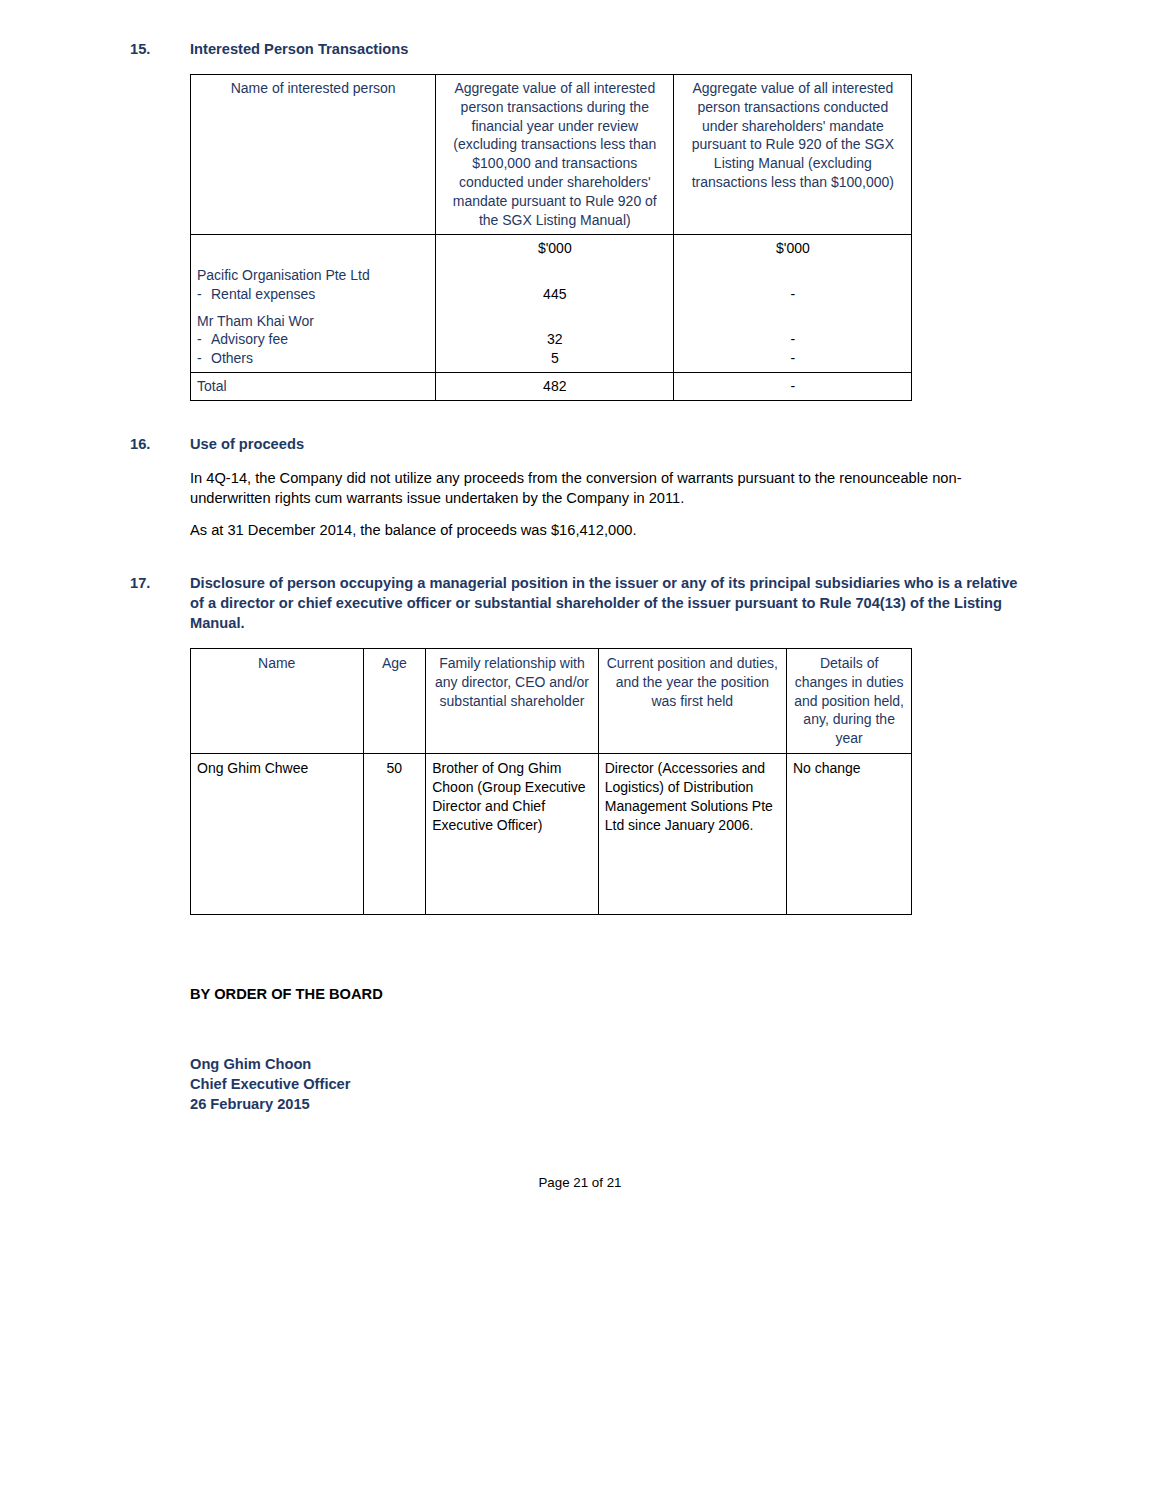15.
Interested Person Transactions
| Name of interested person | Aggregate value of all interested person transactions during the financial year under review (excluding transactions less than $100,000 and transactions conducted under shareholders' mandate pursuant to Rule 920 of the SGX Listing Manual) | Aggregate value of all interested person transactions conducted under shareholders' mandate pursuant to Rule 920 of the SGX Listing Manual (excluding transactions less than $100,000) |
| --- | --- | --- |
| | $'000 | $'000 |
| Pacific Organisation Pte Ltd Rental expenses | 445 | - |
| Mr Tham Khai Wor Advisory fee Others | 32 5 | - - |
| Total | 482 | - |
16.
Use of proceeds
In 4Q-14, the Company did not utilize any proceeds from the conversion of warrants pursuant to the renounceable non-underwritten rights cum warrants issue undertaken by the Company in 2011.
As at 31 December 2014, the balance of proceeds was $16,412,000.
17.
Disclosure of person occupying a managerial position in the issuer or any of its principal subsidiaries who is a relative of a director or chief executive officer or substantial shareholder of the issuer pursuant to Rule 704(13) of the Listing Manual.
| Name | Age | Family relationship with any director, CEO and/or substantial shareholder | Current position and duties, and the year the position was first held | Details of changes in duties and position held, any, during the year |
| --- | --- | --- | --- | --- |
| Ong Ghim Chwee | 50 | Brother of Ong Ghim Choon (Group Executive Director and Chief Executive Officer) | Director (Accessories and Logistics) of Distribution Management Solutions Pte Ltd since January 2006. | No change |
BY ORDER OF THE BOARD
Ong Ghim Choon
Chief Executive Officer
26 February 2015
Page 21 of 21